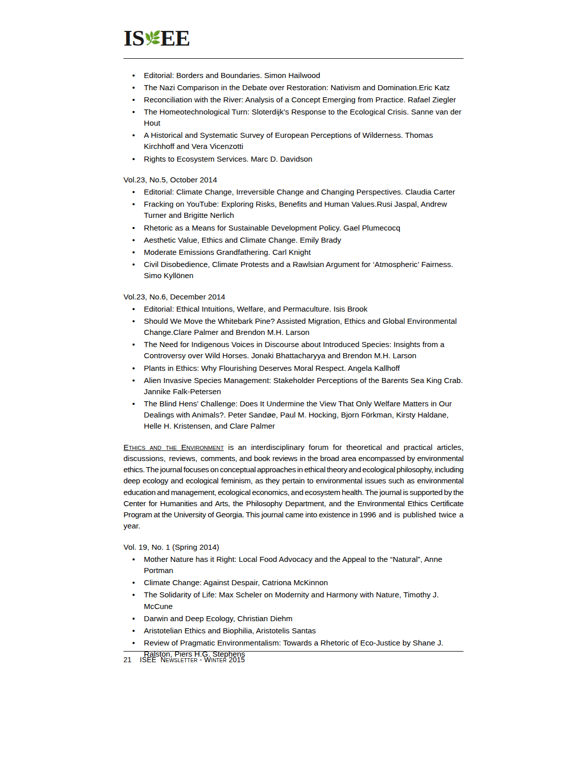IS🌿EE
Editorial: Borders and Boundaries. Simon Hailwood
The Nazi Comparison in the Debate over Restoration: Nativism and Domination.Eric Katz
Reconciliation with the River: Analysis of a Concept Emerging from Practice. Rafael Ziegler
The Homeotechnological Turn: Sloterdijk’s Response to the Ecological Crisis. Sanne van der Hout
A Historical and Systematic Survey of European Perceptions of Wilderness. Thomas Kirchhoff and Vera Vicenzotti
Rights to Ecosystem Services. Marc D. Davidson
Vol.23, No.5, October 2014
Editorial: Climate Change, Irreversible Change and Changing Perspectives. Claudia Carter
Fracking on YouTube: Exploring Risks, Benefits and Human Values.Rusi Jaspal, Andrew Turner and Brigitte Nerlich
Rhetoric as a Means for Sustainable Development Policy. Gael Plumecocq
Aesthetic Value, Ethics and Climate Change. Emily Brady
Moderate Emissions Grandfathering. Carl Knight
Civil Disobedience, Climate Protests and a Rawlsian Argument for ‘Atmospheric’ Fairness. Simo Kyllönen
Vol.23, No.6, December 2014
Editorial: Ethical Intuitions, Welfare, and Permaculture. Isis Brook
Should We Move the Whitebark Pine? Assisted Migration, Ethics and Global Environmental Change.Clare Palmer and Brendon M.H. Larson
The Need for Indigenous Voices in Discourse about Introduced Species: Insights from a Controversy over Wild Horses. Jonaki Bhattacharyya and Brendon M.H. Larson
Plants in Ethics: Why Flourishing Deserves Moral Respect. Angela Kallhoff
Alien Invasive Species Management: Stakeholder Perceptions of the Barents Sea King Crab. Jannike Falk-Petersen
The Blind Hens’ Challenge: Does It Undermine the View That Only Welfare Matters in Our Dealings with Animals?. Peter Sandøe, Paul M. Hocking, Bjorn Förkman, Kirsty Haldane, Helle H. Kristensen, and Clare Palmer
Ethics and the Environment is an interdisciplinary forum for theoretical and practical articles, discussions, reviews, comments, and book reviews in the broad area encompassed by environmental ethics. The journal focuses on conceptual approaches in ethical theory and ecological philosophy, including deep ecology and ecological feminism, as they pertain to environmental issues such as environmental education and management, ecological economics, and ecosystem health. The journal is supported by the Center for Humanities and Arts, the Philosophy Department, and the Environmental Ethics Certificate Program at the University of Georgia. This journal came into existence in 1996 and is published twice a year.
Vol. 19, No. 1 (Spring 2014)
Mother Nature has it Right: Local Food Advocacy and the Appeal to the “Natural”, Anne Portman
Climate Change: Against Despair, Catriona McKinnon
The Solidarity of Life: Max Scheler on Modernity and Harmony with Nature, Timothy J. McCune
Darwin and Deep Ecology, Christian Diehm
Aristotelian Ethics and Biophilia, Aristotelis Santas
Review of Pragmatic Environmentalism: Towards a Rhetoric of Eco-Justice by Shane J. Ralston, Piers H.G. Stephens
21 ISEE Newsletter - Winter 2015